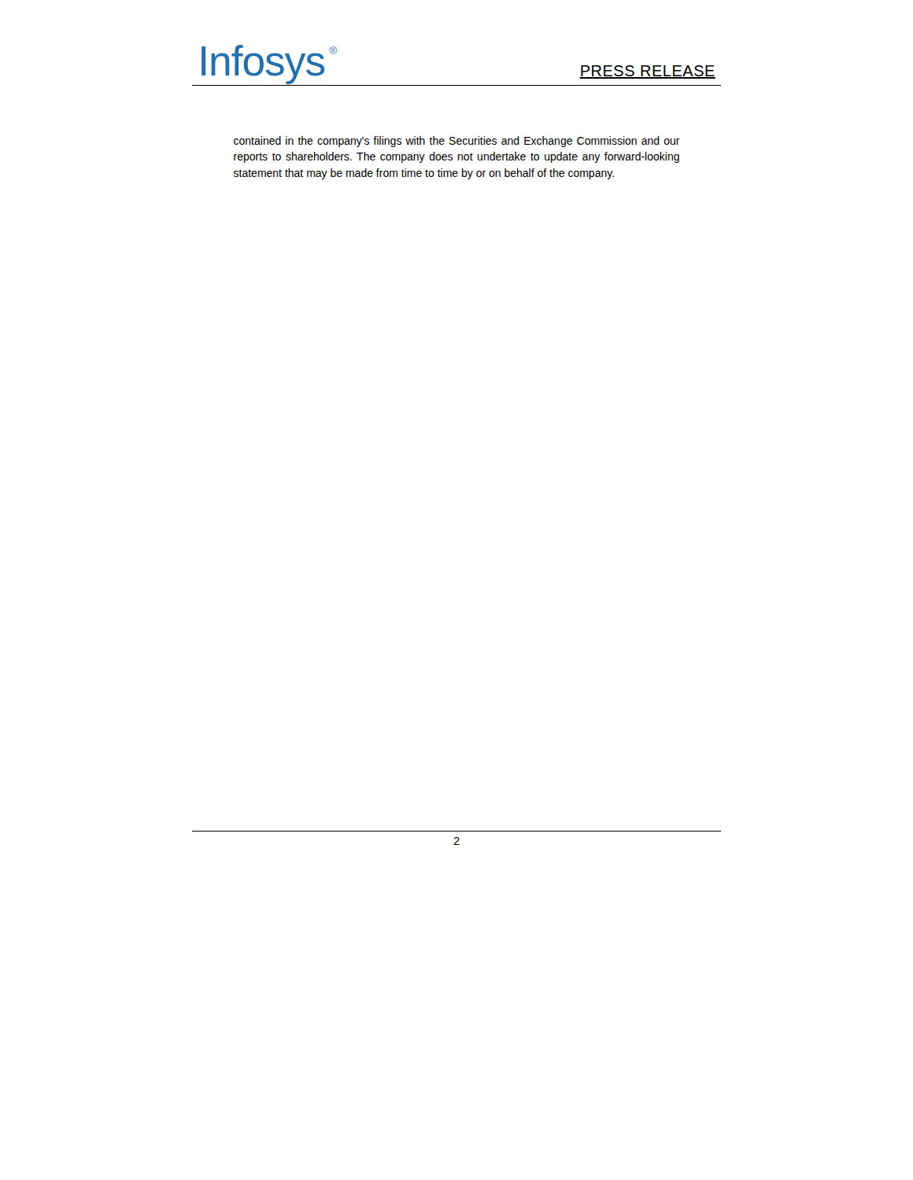Infosys®
PRESS RELEASE
contained in the company's filings with the Securities and Exchange Commission and our reports to shareholders. The company does not undertake to update any forward-looking statement that may be made from time to time by or on behalf of the company.
2